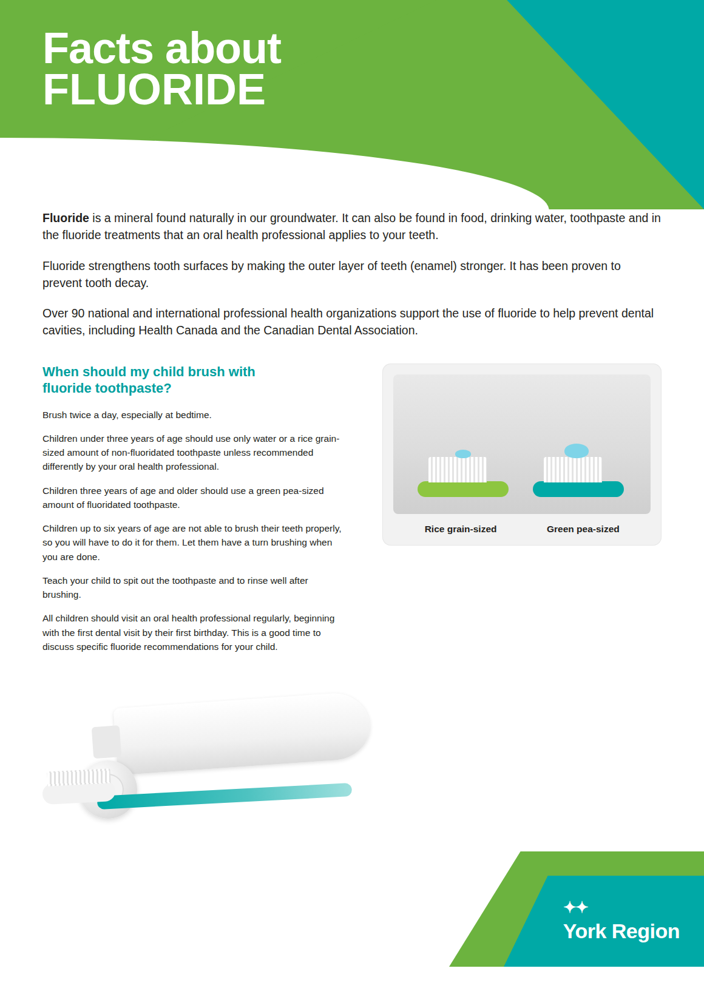Facts about FLUORIDE
Fluoride is a mineral found naturally in our groundwater. It can also be found in food, drinking water, toothpaste and in the fluoride treatments that an oral health professional applies to your teeth.
Fluoride strengthens tooth surfaces by making the outer layer of teeth (enamel) stronger. It has been proven to prevent tooth decay.
Over 90 national and international professional health organizations support the use of fluoride to help prevent dental cavities, including Health Canada and the Canadian Dental Association.
When should my child brush with
fluoride toothpaste?
Brush twice a day, especially at bedtime.
Children under three years of age should use only water or a rice grain-sized amount of non-fluoridated toothpaste unless recommended differently by your oral health professional.
Children three years of age and older should use a green pea-sized amount of fluoridated toothpaste.
Children up to six years of age are not able to brush their teeth properly, so you will have to do it for them. Let them have a turn brushing when you are done.
Teach your child to spit out the toothpaste and to rinse well after brushing.
All children should visit an oral health professional regularly, beginning with the first dental visit by their first birthday. This is a good time to discuss specific fluoride recommendations for your child.
Rice grain-sized Green pea-sized
✦✦
York Region